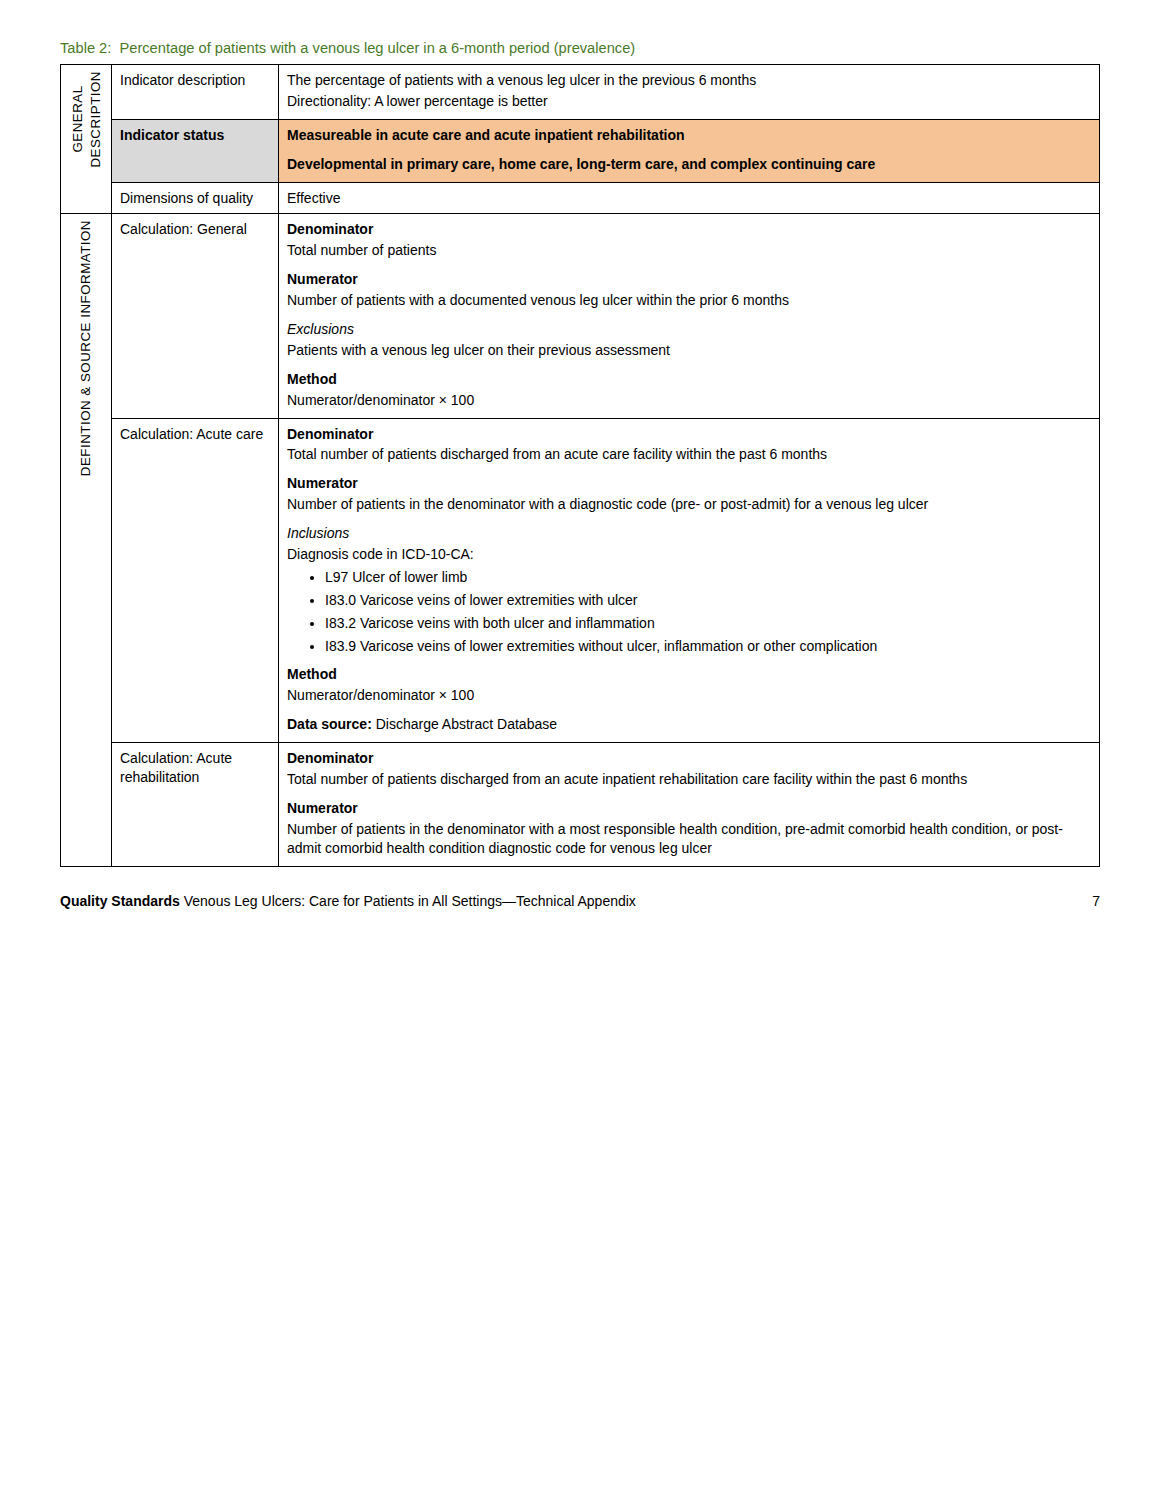Table 2: Percentage of patients with a venous leg ulcer in a 6-month period (prevalence)
| GENERAL DESCRIPTION | Indicator description | The percentage of patients with a venous leg ulcer in the previous 6 months Directionality: A lower percentage is better |
| Indicator status | Measureable in acute care and acute inpatient rehabilitation Developmental in primary care, home care, long-term care, and complex continuing care |
| Dimensions of quality | Effective |
| DEFINTION & SOURCE INFORMATION | Calculation: General | Denominator Total number of patients Numerator Number of patients with a documented venous leg ulcer within the prior 6 months Exclusions Patients with a venous leg ulcer on their previous assessment Method Numerator/denominator × 100 |
| Calculation: Acute care | Denominator Total number of patients discharged from an acute care facility within the past 6 months Numerator Number of patients in the denominator with a diagnostic code (pre- or post-admit) for a venous leg ulcer Inclusions Diagnosis code in ICD-10-CA: L97 Ulcer of lower limb I83.0 Varicose veins of lower extremities with ulcer I83.2 Varicose veins with both ulcer and inflammation I83.9 Varicose veins of lower extremities without ulcer, inflammation or other complication Method Numerator/denominator × 100 Data source: Discharge Abstract Database |
| Calculation: Acute rehabilitation | Denominator Total number of patients discharged from an acute inpatient rehabilitation care facility within the past 6 months Numerator Number of patients in the denominator with a most responsible health condition, pre-admit comorbid health condition, or post-admit comorbid health condition diagnostic code for venous leg ulcer |
Quality Standards Venous Leg Ulcers: Care for Patients in All Settings—Technical Appendix
7